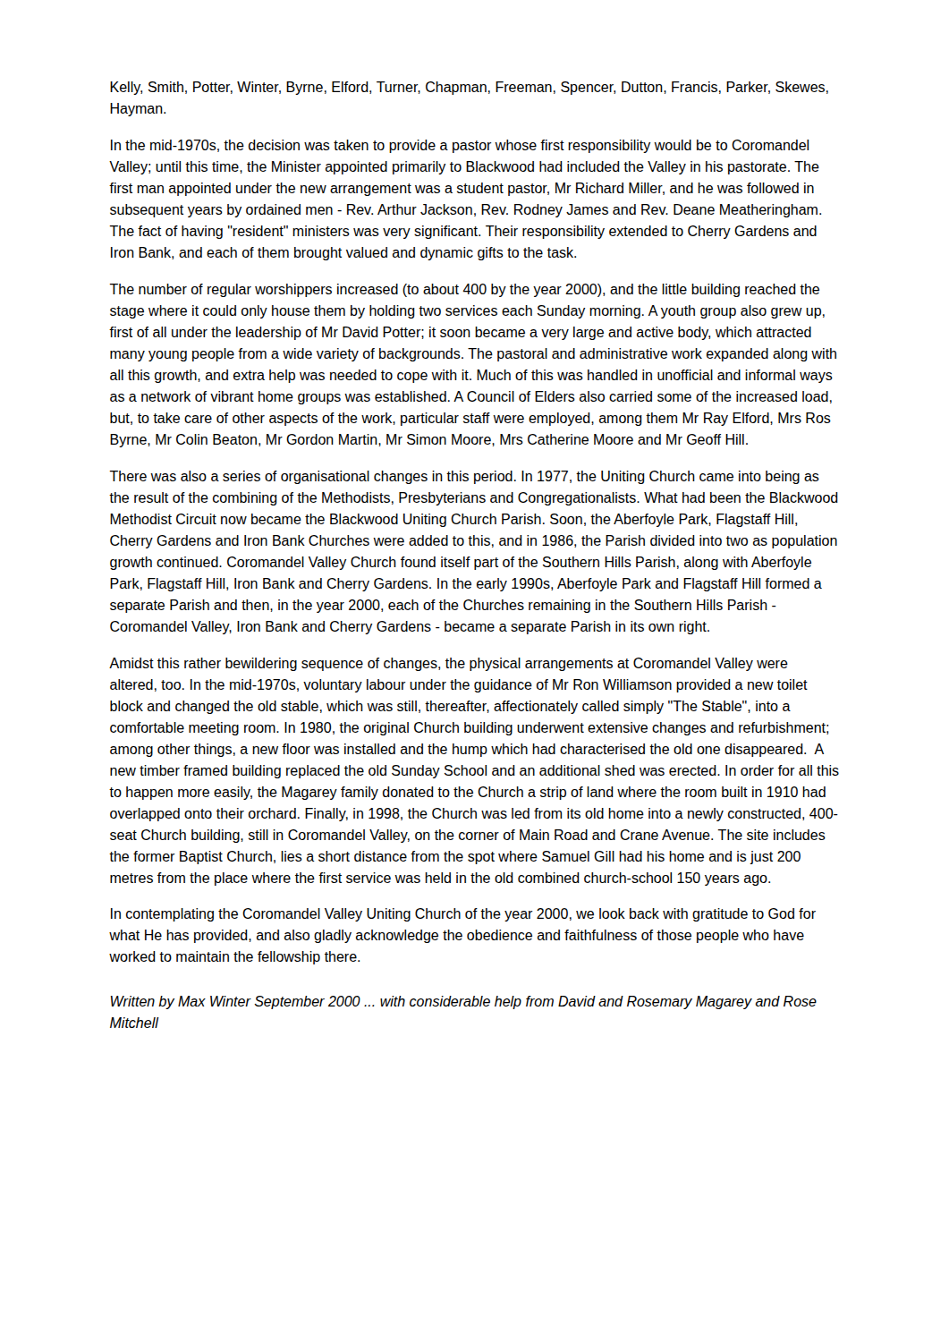Kelly, Smith, Potter, Winter, Byrne, Elford, Turner, Chapman, Freeman, Spencer, Dutton, Francis, Parker, Skewes, Hayman.
In the mid-1970s, the decision was taken to provide a pastor whose first responsibility would be to Coromandel Valley; until this time, the Minister appointed primarily to Blackwood had included the Valley in his pastorate. The first man appointed under the new arrangement was a student pastor, Mr Richard Miller, and he was followed in subsequent years by ordained men - Rev. Arthur Jackson, Rev. Rodney James and Rev. Deane Meatheringham. The fact of having "resident" ministers was very significant. Their responsibility extended to Cherry Gardens and Iron Bank, and each of them brought valued and dynamic gifts to the task.
The number of regular worshippers increased (to about 400 by the year 2000), and the little building reached the stage where it could only house them by holding two services each Sunday morning. A youth group also grew up, first of all under the leadership of Mr David Potter; it soon became a very large and active body, which attracted many young people from a wide variety of backgrounds. The pastoral and administrative work expanded along with all this growth, and extra help was needed to cope with it. Much of this was handled in unofficial and informal ways as a network of vibrant home groups was established. A Council of Elders also carried some of the increased load, but, to take care of other aspects of the work, particular staff were employed, among them Mr Ray Elford, Mrs Ros Byrne, Mr Colin Beaton, Mr Gordon Martin, Mr Simon Moore, Mrs Catherine Moore and Mr Geoff Hill.
There was also a series of organisational changes in this period. In 1977, the Uniting Church came into being as the result of the combining of the Methodists, Presbyterians and Congregationalists. What had been the Blackwood Methodist Circuit now became the Blackwood Uniting Church Parish. Soon, the Aberfoyle Park, Flagstaff Hill, Cherry Gardens and Iron Bank Churches were added to this, and in 1986, the Parish divided into two as population growth continued. Coromandel Valley Church found itself part of the Southern Hills Parish, along with Aberfoyle Park, Flagstaff Hill, Iron Bank and Cherry Gardens. In the early 1990s, Aberfoyle Park and Flagstaff Hill formed a separate Parish and then, in the year 2000, each of the Churches remaining in the Southern Hills Parish - Coromandel Valley, Iron Bank and Cherry Gardens - became a separate Parish in its own right.
Amidst this rather bewildering sequence of changes, the physical arrangements at Coromandel Valley were altered, too. In the mid-1970s, voluntary labour under the guidance of Mr Ron Williamson provided a new toilet block and changed the old stable, which was still, thereafter, affectionately called simply "The Stable", into a comfortable meeting room. In 1980, the original Church building underwent extensive changes and refurbishment; among other things, a new floor was installed and the hump which had characterised the old one disappeared. A new timber framed building replaced the old Sunday School and an additional shed was erected. In order for all this to happen more easily, the Magarey family donated to the Church a strip of land where the room built in 1910 had overlapped onto their orchard. Finally, in 1998, the Church was led from its old home into a newly constructed, 400-seat Church building, still in Coromandel Valley, on the corner of Main Road and Crane Avenue. The site includes the former Baptist Church, lies a short distance from the spot where Samuel Gill had his home and is just 200 metres from the place where the first service was held in the old combined church-school 150 years ago.
In contemplating the Coromandel Valley Uniting Church of the year 2000, we look back with gratitude to God for what He has provided, and also gladly acknowledge the obedience and faithfulness of those people who have worked to maintain the fellowship there.
Written by Max Winter September 2000 ... with considerable help from David and Rosemary Magarey and Rose Mitchell